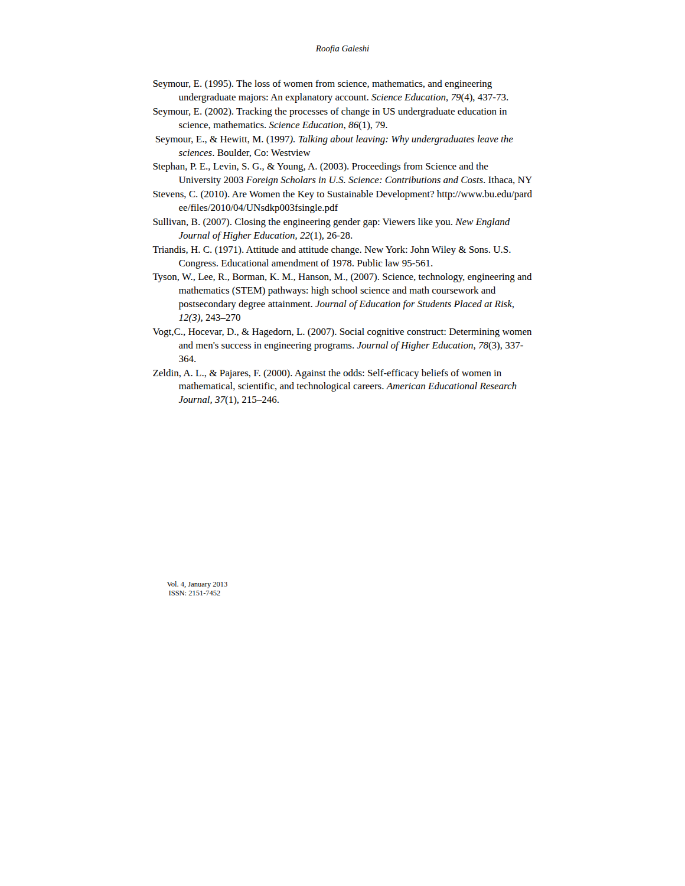Roofia Galeshi
Seymour, E. (1995). The loss of women from science, mathematics, and engineering undergraduate majors: An explanatory account. Science Education, 79(4), 437-73.
Seymour, E. (2002). Tracking the processes of change in US undergraduate education in science, mathematics. Science Education, 86(1), 79.
Seymour, E., & Hewitt, M. (1997). Talking about leaving: Why undergraduates leave the sciences. Boulder, Co: Westview
Stephan, P. E., Levin, S. G., & Young, A. (2003). Proceedings from Science and the University 2003 Foreign Scholars in U.S. Science: Contributions and Costs. Ithaca, NY
Stevens, C. (2010). Are Women the Key to Sustainable Development? http://www.bu.edu/pardee/files/2010/04/UNsdkp003fsingle.pdf
Sullivan, B. (2007). Closing the engineering gender gap: Viewers like you. New England Journal of Higher Education, 22(1), 26-28.
Triandis, H. C. (1971). Attitude and attitude change. New York: John Wiley & Sons. U.S. Congress. Educational amendment of 1978. Public law 95-561.
Tyson, W., Lee, R., Borman, K. M., Hanson, M., (2007). Science, technology, engineering and mathematics (STEM) pathways: high school science and math coursework and postsecondary degree attainment. Journal of Education for Students Placed at Risk, 12(3), 243–270
Vogt,C., Hocevar, D., & Hagedorn, L. (2007). Social cognitive construct: Determining women and men's success in engineering programs. Journal of Higher Education, 78(3), 337-364.
Zeldin, A. L., & Pajares, F. (2000). Against the odds: Self-efficacy beliefs of women in mathematical, scientific, and technological careers. American Educational Research Journal, 37(1), 215–246.
Vol. 4, January 2013
ISSN: 2151-7452